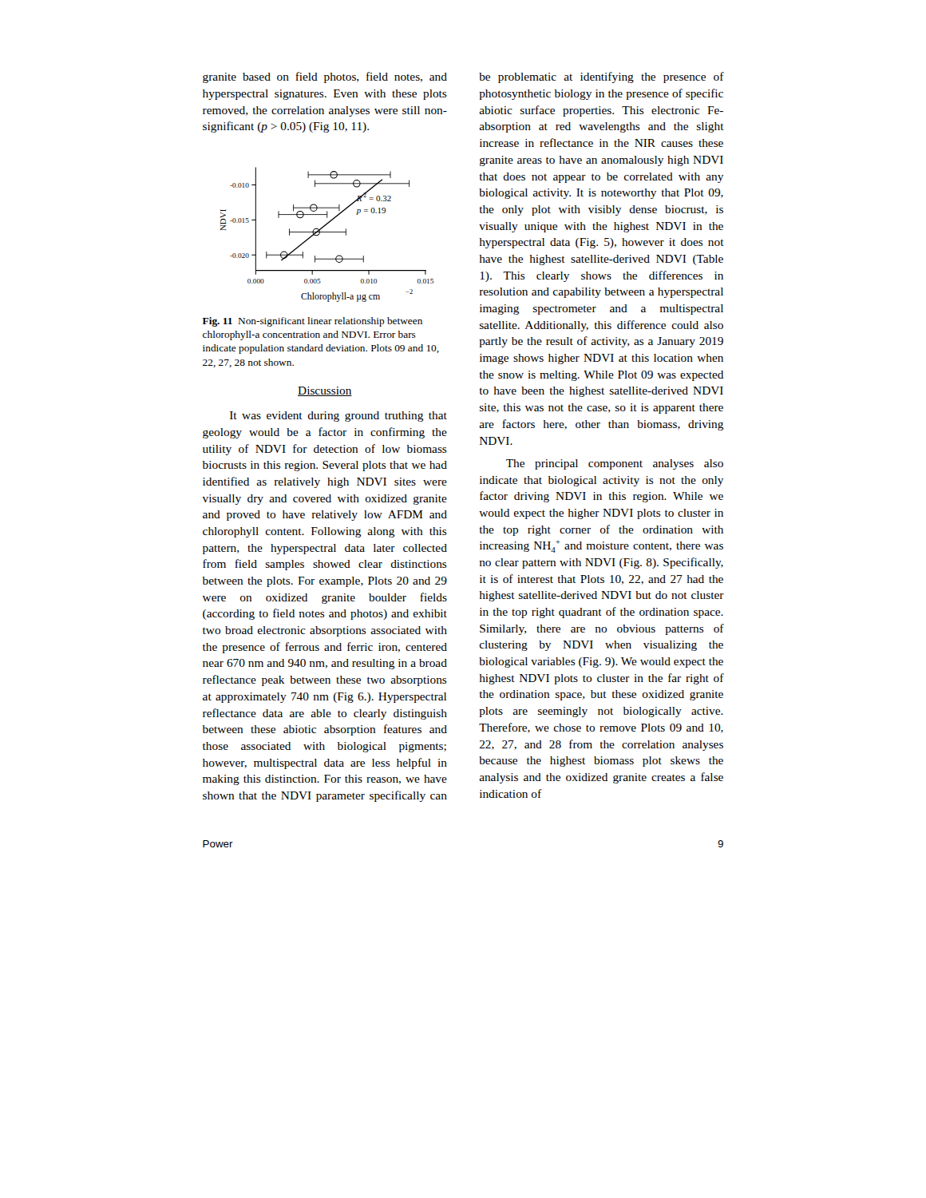granite based on field photos, field notes, and hyperspectral signatures. Even with these plots removed, the correlation analyses were still non-significant (p > 0.05) (Fig 10, 11).
-0.010 -0.015 -0.020 NDVI 0.000 0.005 0.010 0.015 Chlorophyll-a µg cm −2 R 2 = 0.32 p = 0.19
Fig. 11 Non-significant linear relationship between chlorophyll-a concentration and NDVI. Error bars indicate population standard deviation. Plots 09 and 10, 22, 27, 28 not shown.
Discussion
It was evident during ground truthing that geology would be a factor in confirming the utility of NDVI for detection of low biomass biocrusts in this region. Several plots that we had identified as relatively high NDVI sites were visually dry and covered with oxidized granite and proved to have relatively low AFDM and chlorophyll content. Following along with this pattern, the hyperspectral data later collected from field samples showed clear distinctions between the plots. For example, Plots 20 and 29 were on oxidized granite boulder fields (according to field notes and photos) and exhibit two broad electronic absorptions associated with the presence of ferrous and ferric iron, centered near 670 nm and 940 nm, and resulting in a broad reflectance peak between these two absorptions at approximately 740 nm (Fig 6.). Hyperspectral reflectance data are able to clearly distinguish between these abiotic absorption features and those associated with biological pigments; however, multispectral data are less helpful in making this distinction. For this reason, we have shown that the NDVI parameter specifically can be problematic at identifying the presence of photosynthetic biology in the presence of specific abiotic surface properties. This electronic Fe-absorption at red wavelengths and the slight increase in reflectance in the NIR causes these granite areas to have an anomalously high NDVI that does not appear to be correlated with any biological activity. It is noteworthy that Plot 09, the only plot with visibly dense biocrust, is visually unique with the highest NDVI in the hyperspectral data (Fig. 5), however it does not have the highest satellite-derived NDVI (Table 1). This clearly shows the differences in resolution and capability between a hyperspectral imaging spectrometer and a multispectral satellite. Additionally, this difference could also partly be the result of activity, as a January 2019 image shows higher NDVI at this location when the snow is melting. While Plot 09 was expected to have been the highest satellite-derived NDVI site, this was not the case, so it is apparent there are factors here, other than biomass, driving NDVI.
The principal component analyses also indicate that biological activity is not the only factor driving NDVI in this region. While we would expect the higher NDVI plots to cluster in the top right corner of the ordination with increasing NH4+ and moisture content, there was no clear pattern with NDVI (Fig. 8). Specifically, it is of interest that Plots 10, 22, and 27 had the highest satellite-derived NDVI but do not cluster in the top right quadrant of the ordination space. Similarly, there are no obvious patterns of clustering by NDVI when visualizing the biological variables (Fig. 9). We would expect the highest NDVI plots to cluster in the far right of the ordination space, but these oxidized granite plots are seemingly not biologically active. Therefore, we chose to remove Plots 09 and 10, 22, 27, and 28 from the correlation analyses because the highest biomass plot skews the analysis and the oxidized granite creates a false indication of
Power
9